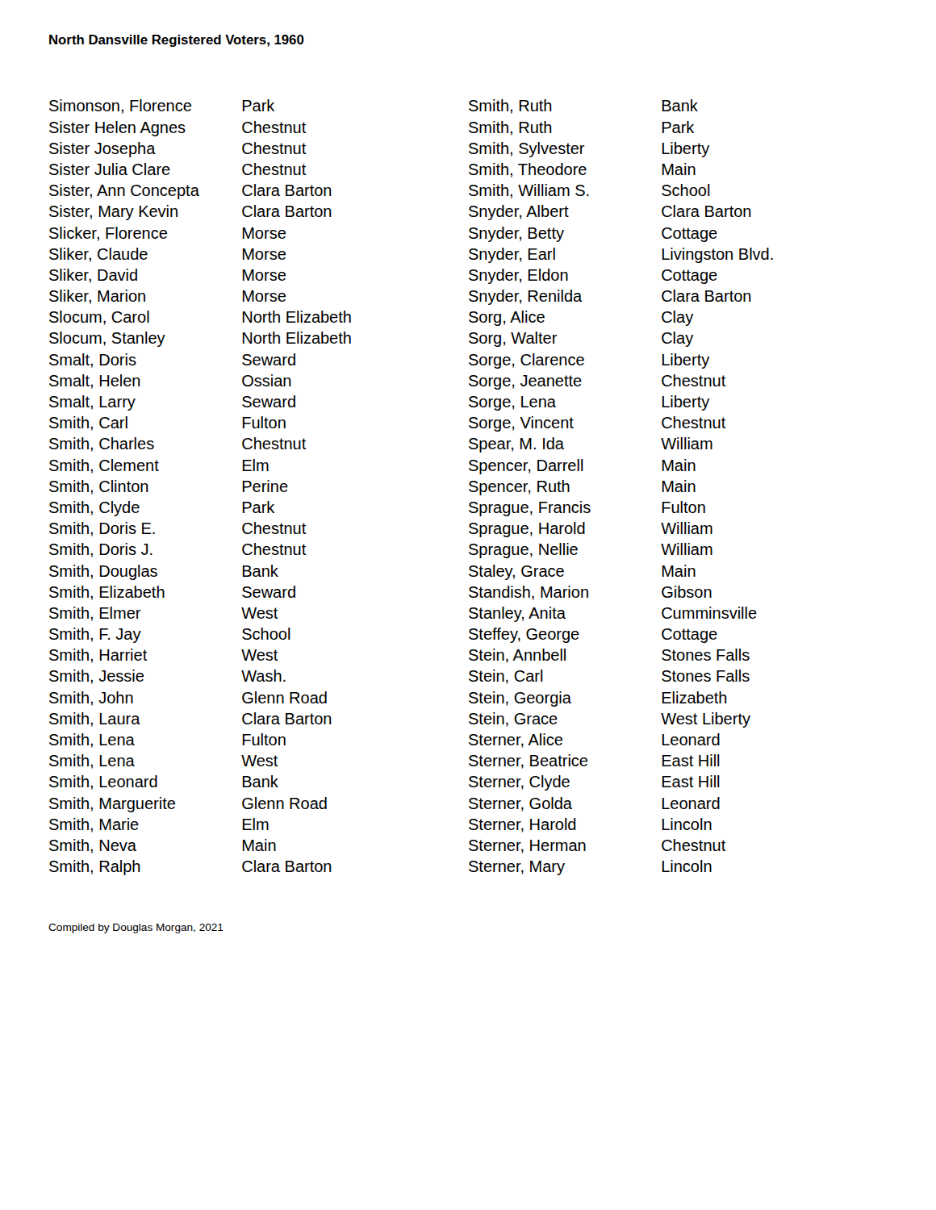North Dansville Registered Voters, 1960
| Simonson, Florence | Park | Smith, Ruth | Bank |
| Sister Helen Agnes | Chestnut | Smith, Ruth | Park |
| Sister Josepha | Chestnut | Smith, Sylvester | Liberty |
| Sister Julia Clare | Chestnut | Smith, Theodore | Main |
| Sister, Ann Concepta | Clara Barton | Smith, William S. | School |
| Sister, Mary Kevin | Clara Barton | Snyder, Albert | Clara Barton |
| Slicker, Florence | Morse | Snyder, Betty | Cottage |
| Sliker, Claude | Morse | Snyder, Earl | Livingston Blvd. |
| Sliker, David | Morse | Snyder, Eldon | Cottage |
| Sliker, Marion | Morse | Snyder, Renilda | Clara Barton |
| Slocum, Carol | North Elizabeth | Sorg, Alice | Clay |
| Slocum, Stanley | North Elizabeth | Sorg, Walter | Clay |
| Smalt, Doris | Seward | Sorge, Clarence | Liberty |
| Smalt, Helen | Ossian | Sorge, Jeanette | Chestnut |
| Smalt, Larry | Seward | Sorge, Lena | Liberty |
| Smith, Carl | Fulton | Sorge, Vincent | Chestnut |
| Smith, Charles | Chestnut | Spear, M. Ida | William |
| Smith, Clement | Elm | Spencer, Darrell | Main |
| Smith, Clinton | Perine | Spencer, Ruth | Main |
| Smith, Clyde | Park | Sprague, Francis | Fulton |
| Smith, Doris E. | Chestnut | Sprague, Harold | William |
| Smith, Doris J. | Chestnut | Sprague, Nellie | William |
| Smith, Douglas | Bank | Staley, Grace | Main |
| Smith, Elizabeth | Seward | Standish, Marion | Gibson |
| Smith, Elmer | West | Stanley, Anita | Cumminsville |
| Smith, F. Jay | School | Steffey, George | Cottage |
| Smith, Harriet | West | Stein, Annbell | Stones Falls |
| Smith, Jessie | Wash. | Stein, Carl | Stones Falls |
| Smith, John | Glenn Road | Stein, Georgia | Elizabeth |
| Smith, Laura | Clara Barton | Stein, Grace | West Liberty |
| Smith, Lena | Fulton | Sterner, Alice | Leonard |
| Smith, Lena | West | Sterner, Beatrice | East Hill |
| Smith, Leonard | Bank | Sterner, Clyde | East Hill |
| Smith, Marguerite | Glenn Road | Sterner, Golda | Leonard |
| Smith, Marie | Elm | Sterner, Harold | Lincoln |
| Smith, Neva | Main | Sterner, Herman | Chestnut |
| Smith, Ralph | Clara Barton | Sterner, Mary | Lincoln |
Compiled by Douglas Morgan, 2021